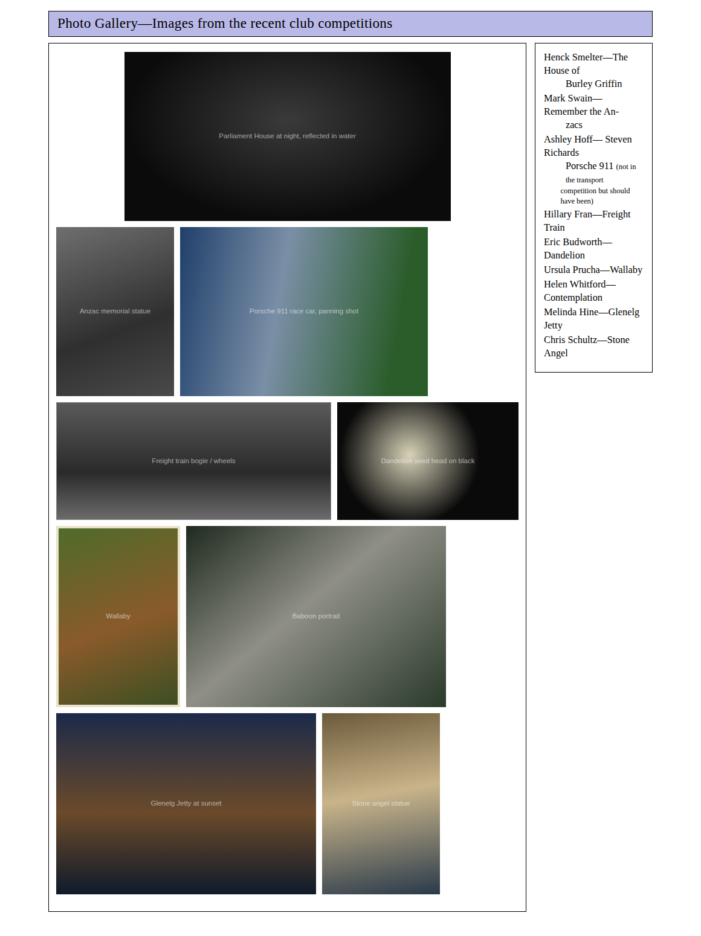Photo Gallery—Images from the recent club competitions
Parliament House at night, reflected in water
Anzac memorial statue
Porsche 911 race car, panning shot
Freight train bogie / wheels
Dandelion seed head on black
Wallaby
Baboon portrait
Glenelg Jetty at sunset
Stone angel statue
Henck Smelter—The House ofBurley Griffin
Mark Swain—Remember the An-zacs
Ashley Hoff— Steven RichardsPorsche 911 (not in the transport competition but should have been)
Hillary Fran—Freight Train
Eric Budworth—Dandelion
Ursula Prucha—Wallaby
Helen Whitford— Contemplation
Melinda Hine—Glenelg Jetty
Chris Schultz—Stone Angel